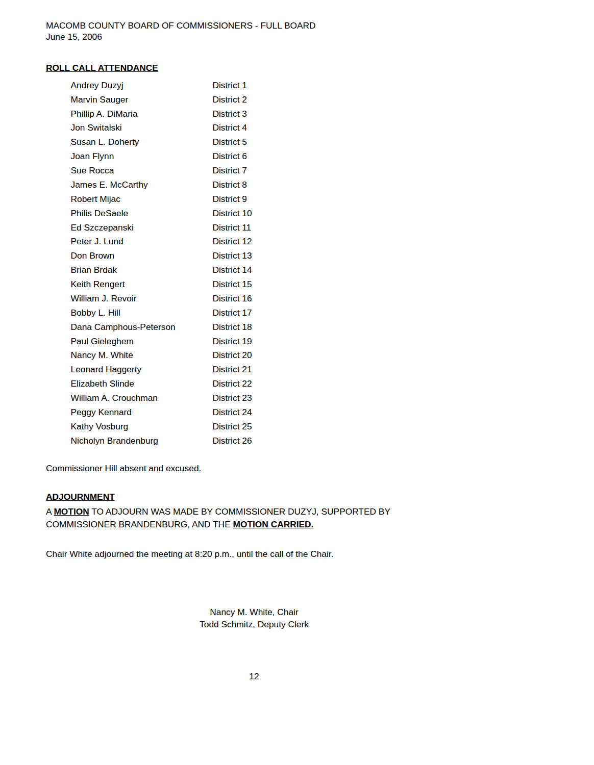MACOMB COUNTY BOARD OF COMMISSIONERS - FULL BOARD
June 15, 2006
Roll Call Attendance
| Andrey Duzyj | District 1 |
| Marvin Sauger | District 2 |
| Phillip A. DiMaria | District 3 |
| Jon Switalski | District 4 |
| Susan L. Doherty | District 5 |
| Joan Flynn | District 6 |
| Sue Rocca | District 7 |
| James E. McCarthy | District 8 |
| Robert Mijac | District 9 |
| Philis DeSaele | District 10 |
| Ed Szczepanski | District 11 |
| Peter J. Lund | District 12 |
| Don Brown | District 13 |
| Brian Brdak | District 14 |
| Keith Rengert | District 15 |
| William J. Revoir | District 16 |
| Bobby L. Hill | District 17 |
| Dana Camphous-Peterson | District 18 |
| Paul Gieleghem | District 19 |
| Nancy M. White | District 20 |
| Leonard Haggerty | District 21 |
| Elizabeth Slinde | District 22 |
| William A. Crouchman | District 23 |
| Peggy Kennard | District 24 |
| Kathy Vosburg | District 25 |
| Nicholyn Brandenburg | District 26 |
Commissioner Hill absent and excused.
Adjournment
A MOTION TO ADJOURN WAS MADE BY COMMISSIONER DUZYJ, SUPPORTED BY COMMISSIONER BRANDENBURG, AND THE MOTION CARRIED.
Chair White adjourned the meeting at 8:20 p.m., until the call of the Chair.
Nancy M. White, Chair
Todd Schmitz, Deputy Clerk
12